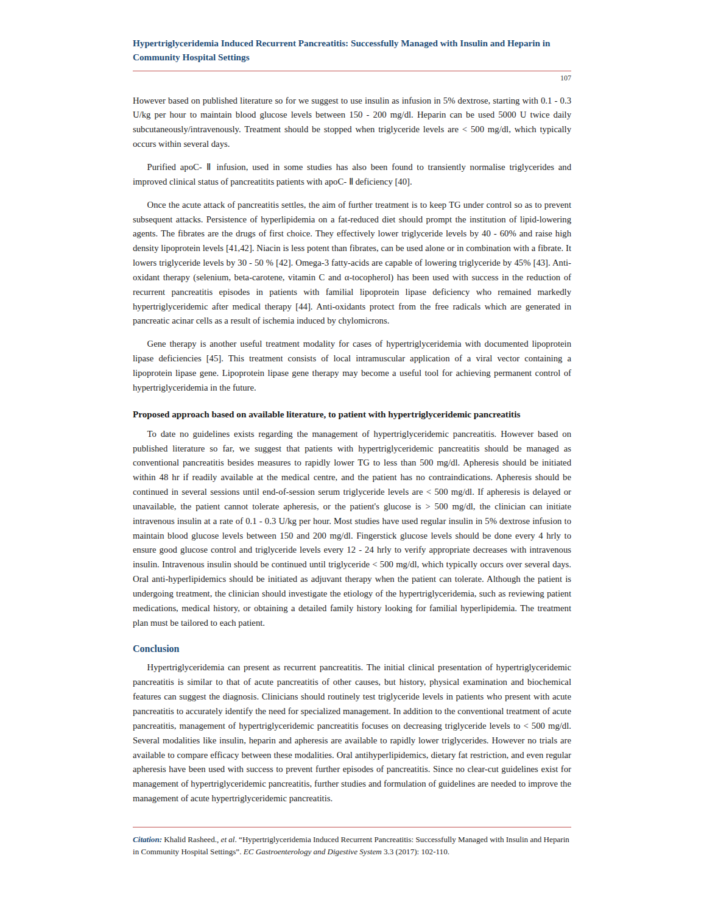Hypertriglyceridemia Induced Recurrent Pancreatitis: Successfully Managed with Insulin and Heparin in Community Hospital Settings
107
However based on published literature so for we suggest to use insulin as infusion in 5% dextrose, starting with 0.1 - 0.3 U/kg per hour to maintain blood glucose levels between 150 - 200 mg/dl. Heparin can be used 5000 U twice daily subcutaneously/intravenously. Treatment should be stopped when triglyceride levels are < 500 mg/dl, which typically occurs within several days.
Purified apoC- Ⅱ infusion, used in some studies has also been found to transiently normalise triglycerides and improved clinical status of pancreatitits patients with apoC- Ⅱ deficiency [40].
Once the acute attack of pancreatitis settles, the aim of further treatment is to keep TG under control so as to prevent subsequent attacks. Persistence of hyperlipidemia on a fat-reduced diet should prompt the institution of lipid-lowering agents. The fibrates are the drugs of first choice. They effectively lower triglyceride levels by 40 - 60% and raise high density lipoprotein levels [41,42]. Niacin is less potent than fibrates, can be used alone or in combination with a fibrate. It lowers triglyceride levels by 30 - 50 % [42]. Omega-3 fatty-acids are capable of lowering triglyceride by 45% [43]. Anti-oxidant therapy (selenium, beta-carotene, vitamin C and α-tocopherol) has been used with success in the reduction of recurrent pancreatitis episodes in patients with familial lipoprotein lipase deficiency who remained markedly hypertriglyceridemic after medical therapy [44]. Anti-oxidants protect from the free radicals which are generated in pancreatic acinar cells as a result of ischemia induced by chylomicrons.
Gene therapy is another useful treatment modality for cases of hypertriglyceridemia with documented lipoprotein lipase deficiencies [45]. This treatment consists of local intramuscular application of a viral vector containing a lipoprotein lipase gene. Lipoprotein lipase gene therapy may become a useful tool for achieving permanent control of hypertriglyceridemia in the future.
Proposed approach based on available literature, to patient with hypertriglyceridemic pancreatitis
To date no guidelines exists regarding the management of hypertriglyceridemic pancreatitis. However based on published literature so far, we suggest that patients with hypertriglyceridemic pancreatitis should be managed as conventional pancreatitis besides measures to rapidly lower TG to less than 500 mg/dl. Apheresis should be initiated within 48 hr if readily available at the medical centre, and the patient has no contraindications. Apheresis should be continued in several sessions until end-of-session serum triglyceride levels are < 500 mg/dl. If apheresis is delayed or unavailable, the patient cannot tolerate apheresis, or the patient's glucose is > 500 mg/dl, the clinician can initiate intravenous insulin at a rate of 0.1 - 0.3 U/kg per hour. Most studies have used regular insulin in 5% dextrose infusion to maintain blood glucose levels between 150 and 200 mg/dl. Fingerstick glucose levels should be done every 4 hrly to ensure good glucose control and triglyceride levels every 12 - 24 hrly to verify appropriate decreases with intravenous insulin. Intravenous insulin should be continued until triglyceride < 500 mg/dl, which typically occurs over several days. Oral anti-hyperlipidemics should be initiated as adjuvant therapy when the patient can tolerate. Although the patient is undergoing treatment, the clinician should investigate the etiology of the hypertriglyceridemia, such as reviewing patient medications, medical history, or obtaining a detailed family history looking for familial hyperlipidemia. The treatment plan must be tailored to each patient.
Conclusion
Hypertriglyceridemia can present as recurrent pancreatitis. The initial clinical presentation of hypertriglyceridemic pancreatitis is similar to that of acute pancreatitis of other causes, but history, physical examination and biochemical features can suggest the diagnosis. Clinicians should routinely test triglyceride levels in patients who present with acute pancreatitis to accurately identify the need for specialized management. In addition to the conventional treatment of acute pancreatitis, management of hypertriglyceridemic pancreatitis focuses on decreasing triglyceride levels to < 500 mg/dl. Several modalities like insulin, heparin and apheresis are available to rapidly lower triglycerides. However no trials are available to compare efficacy between these modalities. Oral antihyperlipidemics, dietary fat restriction, and even regular apheresis have been used with success to prevent further episodes of pancreatitis. Since no clear-cut guidelines exist for management of hypertriglyceridemic pancreatitis, further studies and formulation of guidelines are needed to improve the management of acute hypertriglyceridemic pancreatitis.
Citation: Khalid Rasheed., et al. “Hypertriglyceridemia Induced Recurrent Pancreatitis: Successfully Managed with Insulin and Heparin in Community Hospital Settings”. EC Gastroenterology and Digestive System 3.3 (2017): 102-110.